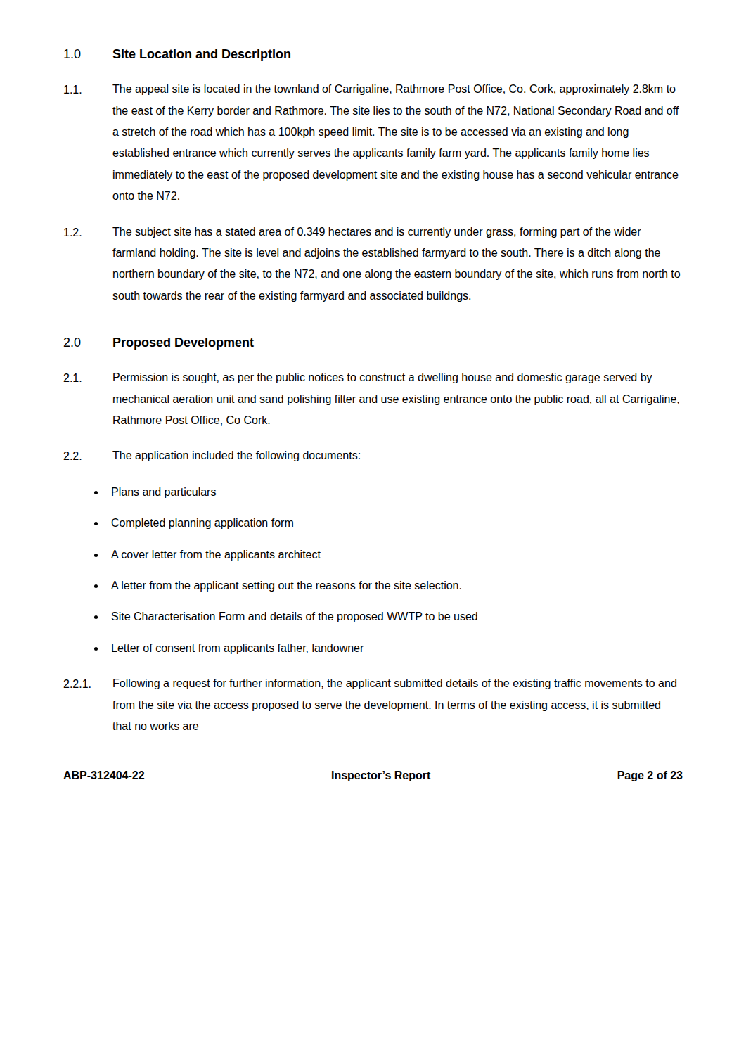1.0
Site Location and Description
1.1.
The appeal site is located in the townland of Carrigaline, Rathmore Post Office, Co. Cork, approximately 2.8km to the east of the Kerry border and Rathmore. The site lies to the south of the N72, National Secondary Road and off a stretch of the road which has a 100kph speed limit. The site is to be accessed via an existing and long established entrance which currently serves the applicants family farm yard. The applicants family home lies immediately to the east of the proposed development site and the existing house has a second vehicular entrance onto the N72.
1.2.
The subject site has a stated area of 0.349 hectares and is currently under grass, forming part of the wider farmland holding. The site is level and adjoins the established farmyard to the south. There is a ditch along the northern boundary of the site, to the N72, and one along the eastern boundary of the site, which runs from north to south towards the rear of the existing farmyard and associated buildngs.
2.0
Proposed Development
2.1.
Permission is sought, as per the public notices to construct a dwelling house and domestic garage served by mechanical aeration unit and sand polishing filter and use existing entrance onto the public road, all at Carrigaline, Rathmore Post Office, Co Cork.
2.2.
The application included the following documents:
Plans and particulars
Completed planning application form
A cover letter from the applicants architect
A letter from the applicant setting out the reasons for the site selection.
Site Characterisation Form and details of the proposed WWTP to be used
Letter of consent from applicants father, landowner
2.2.1.
Following a request for further information, the applicant submitted details of the existing traffic movements to and from the site via the access proposed to serve the development. In terms of the existing access, it is submitted that no works are
ABP-312404-22 Inspector’s Report Page 2 of 23